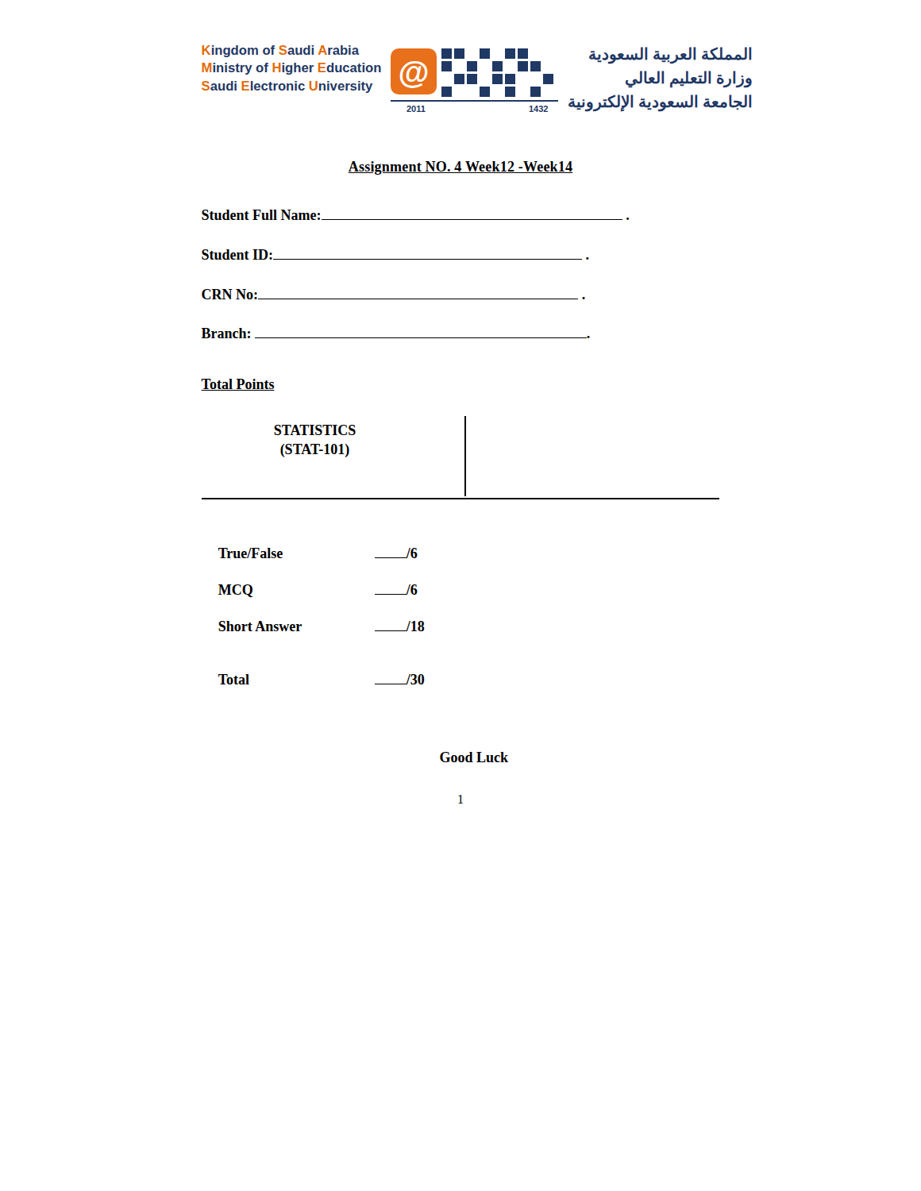Kingdom of Saudi Arabia
Ministry of Higher Education
Saudi Electronic University
@ 2011 1432
المملكة العربية السعودية
وزارة التعليم العالي
الجامعة السعودية الإلكترونية
Assignment NO. 4 Week12 -Week14
Student Full Name: .
Student ID: .
CRN No: .
Branch: .
Total Points
STATISTICS
(STAT-101)
| True/False | /6 |
| MCQ | /6 |
| Short Answer | /18 |
| Total | /30 |
Good Luck
1